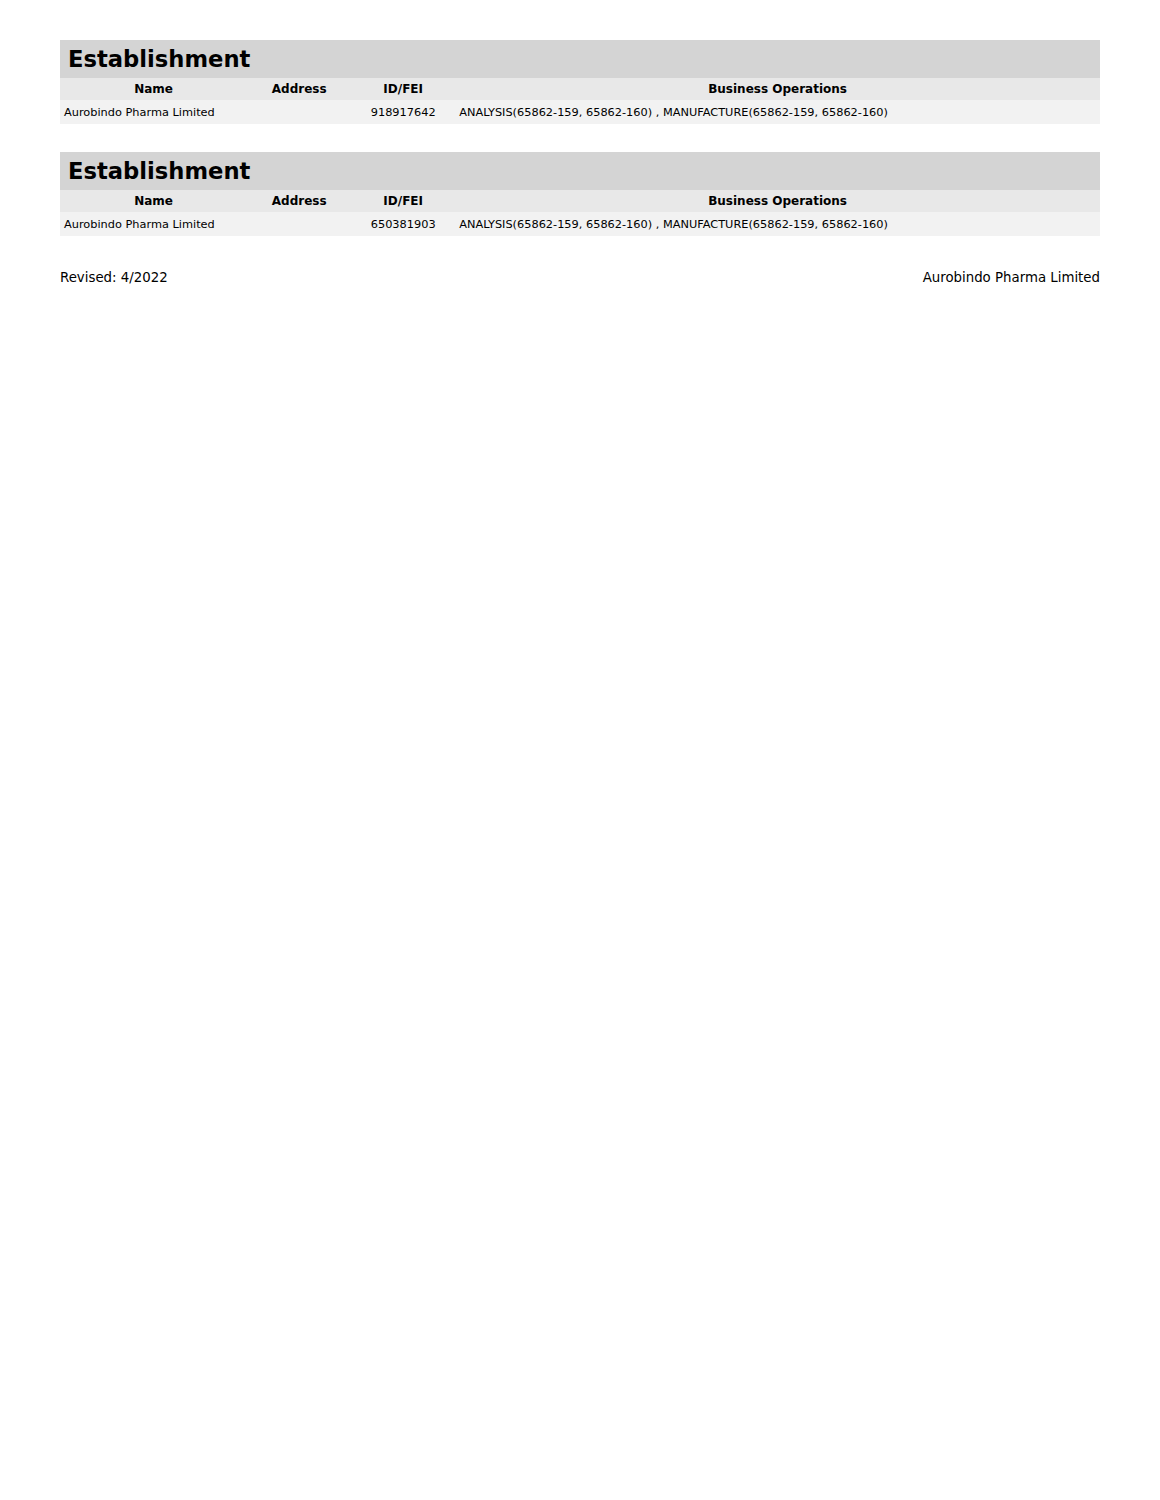Establishment
| Name | Address | ID/FEI | Business Operations |
| --- | --- | --- | --- |
| Aurobindo Pharma Limited | | 918917642 | ANALYSIS(65862-159, 65862-160) , MANUFACTURE(65862-159, 65862-160) |
Establishment
| Name | Address | ID/FEI | Business Operations |
| --- | --- | --- | --- |
| Aurobindo Pharma Limited | | 650381903 | ANALYSIS(65862-159, 65862-160) , MANUFACTURE(65862-159, 65862-160) |
Revised: 4/2022 Aurobindo Pharma Limited